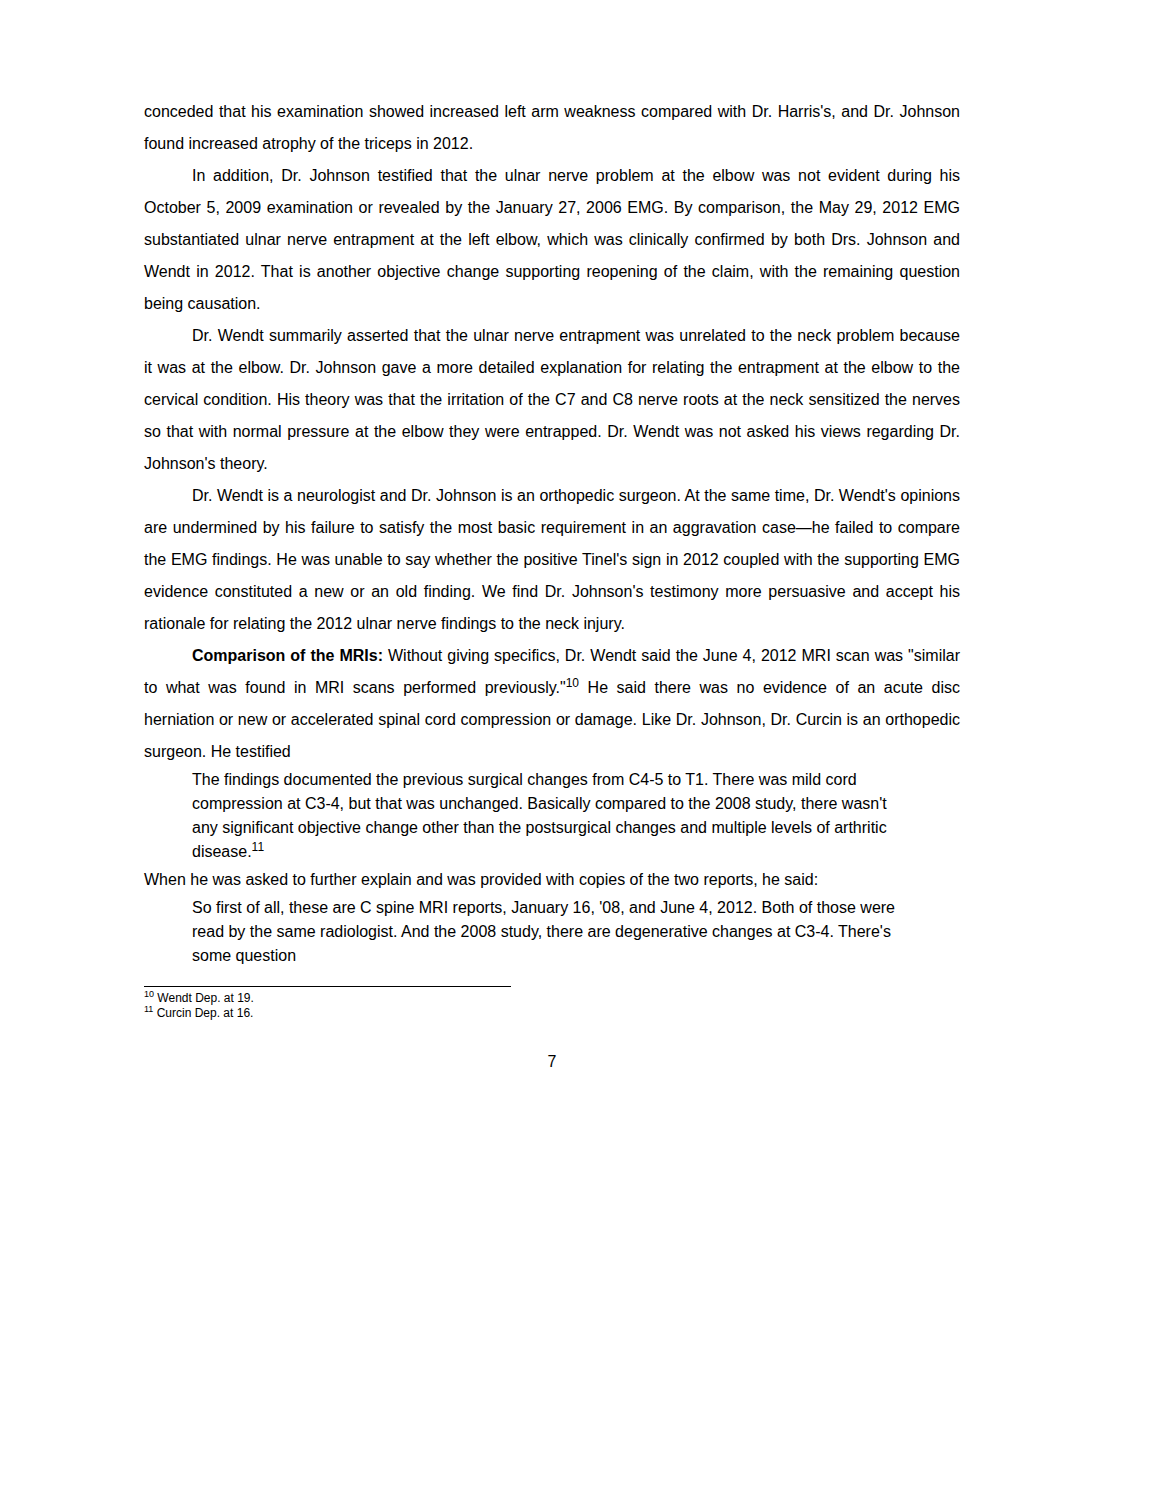conceded that his examination showed increased left arm weakness compared with Dr. Harris's, and Dr. Johnson found increased atrophy of the triceps in 2012.
In addition, Dr. Johnson testified that the ulnar nerve problem at the elbow was not evident during his October 5, 2009 examination or revealed by the January 27, 2006 EMG. By comparison, the May 29, 2012 EMG substantiated ulnar nerve entrapment at the left elbow, which was clinically confirmed by both Drs. Johnson and Wendt in 2012. That is another objective change supporting reopening of the claim, with the remaining question being causation.
Dr. Wendt summarily asserted that the ulnar nerve entrapment was unrelated to the neck problem because it was at the elbow. Dr. Johnson gave a more detailed explanation for relating the entrapment at the elbow to the cervical condition. His theory was that the irritation of the C7 and C8 nerve roots at the neck sensitized the nerves so that with normal pressure at the elbow they were entrapped. Dr. Wendt was not asked his views regarding Dr. Johnson's theory.
Dr. Wendt is a neurologist and Dr. Johnson is an orthopedic surgeon. At the same time, Dr. Wendt's opinions are undermined by his failure to satisfy the most basic requirement in an aggravation case—he failed to compare the EMG findings. He was unable to say whether the positive Tinel's sign in 2012 coupled with the supporting EMG evidence constituted a new or an old finding. We find Dr. Johnson's testimony more persuasive and accept his rationale for relating the 2012 ulnar nerve findings to the neck injury.
Comparison of the MRIs: Without giving specifics, Dr. Wendt said the June 4, 2012 MRI scan was "similar to what was found in MRI scans performed previously."10 He said there was no evidence of an acute disc herniation or new or accelerated spinal cord compression or damage. Like Dr. Johnson, Dr. Curcin is an orthopedic surgeon. He testified
The findings documented the previous surgical changes from C4-5 to T1. There was mild cord compression at C3-4, but that was unchanged. Basically compared to the 2008 study, there wasn't any significant objective change other than the postsurgical changes and multiple levels of arthritic disease.11
When he was asked to further explain and was provided with copies of the two reports, he said:
So first of all, these are C spine MRI reports, January 16, '08, and June 4, 2012. Both of those were read by the same radiologist. And the 2008 study, there are degenerative changes at C3-4. There's some question
10 Wendt Dep. at 19.
11 Curcin Dep. at 16.
7